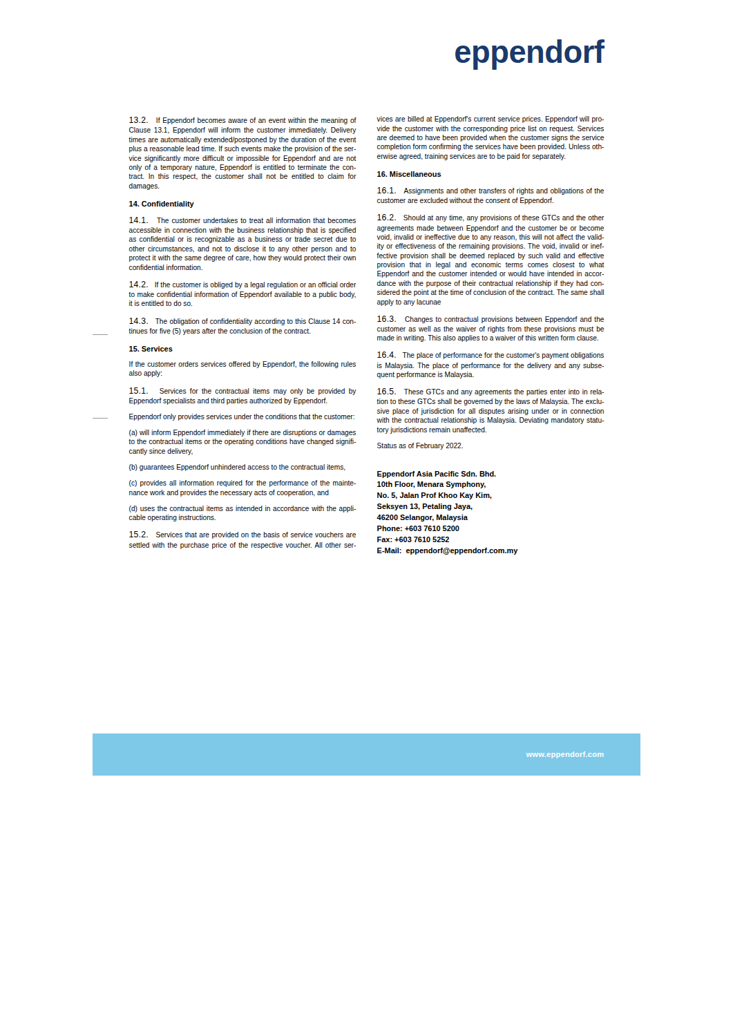eppendorf
13.2. If Eppendorf becomes aware of an event within the meaning of Clause 13.1, Eppendorf will inform the customer immediately. Delivery times are automatically extended/postponed by the duration of the event plus a reasonable lead time. If such events make the provision of the service significantly more difficult or impossible for Eppendorf and are not only of a temporary nature, Eppendorf is entitled to terminate the contract. In this respect, the customer shall not be entitled to claim for damages.
14. Confidentiality
14.1. The customer undertakes to treat all information that becomes accessible in connection with the business relationship that is specified as confidential or is recognizable as a business or trade secret due to other circumstances, and not to disclose it to any other person and to protect it with the same degree of care, how they would protect their own confidential information.
14.2. If the customer is obliged by a legal regulation or an official order to make confidential information of Eppendorf available to a public body, it is entitled to do so.
14.3. The obligation of confidentiality according to this Clause 14 continues for five (5) years after the conclusion of the contract.
15. Services
If the customer orders services offered by Eppendorf, the following rules also apply:
15.1. Services for the contractual items may only be provided by Eppendorf specialists and third parties authorized by Eppendorf.
Eppendorf only provides services under the conditions that the customer:
(a) will inform Eppendorf immediately if there are disruptions or damages to the contractual items or the operating conditions have changed significantly since delivery,
(b) guarantees Eppendorf unhindered access to the contractual items,
(c) provides all information required for the performance of the maintenance work and provides the necessary acts of cooperation, and
(d) uses the contractual items as intended in accordance with the applicable operating instructions.
15.2. Services that are provided on the basis of service vouchers are settled with the purchase price of the respective voucher. All other services are billed at Eppendorf's current service prices. Eppendorf will provide the customer with the corresponding price list on request. Services are deemed to have been provided when the customer signs the service completion form confirming the services have been provided. Unless otherwise agreed, training services are to be paid for separately.
16. Miscellaneous
16.1. Assignments and other transfers of rights and obligations of the customer are excluded without the consent of Eppendorf.
16.2. Should at any time, any provisions of these GTCs and the other agreements made between Eppendorf and the customer be or become void, invalid or ineffective due to any reason, this will not affect the validity or effectiveness of the remaining provisions. The void, invalid or ineffective provision shall be deemed replaced by such valid and effective provision that in legal and economic terms comes closest to what Eppendorf and the customer intended or would have intended in accordance with the purpose of their contractual relationship if they had considered the point at the time of conclusion of the contract. The same shall apply to any lacunae
16.3. Changes to contractual provisions between Eppendorf and the customer as well as the waiver of rights from these provisions must be made in writing. This also applies to a waiver of this written form clause.
16.4. The place of performance for the customer's payment obligations is Malaysia. The place of performance for the delivery and any subsequent performance is Malaysia.
16.5. These GTCs and any agreements the parties enter into in relation to these GTCs shall be governed by the laws of Malaysia. The exclusive place of jurisdiction for all disputes arising under or in connection with the contractual relationship is Malaysia. Deviating mandatory statutory jurisdictions remain unaffected.
Status as of February 2022.
Eppendorf Asia Pacific Sdn. Bhd. 10th Floor, Menara Symphony, No. 5, Jalan Prof Khoo Kay Kim, Seksyen 13, Petaling Jaya, 46200 Selangor, Malaysia Phone: +603 7610 5200 Fax: +603 7610 5252 E-Mail: eppendorf@eppendorf.com.my
www.eppendorf.com